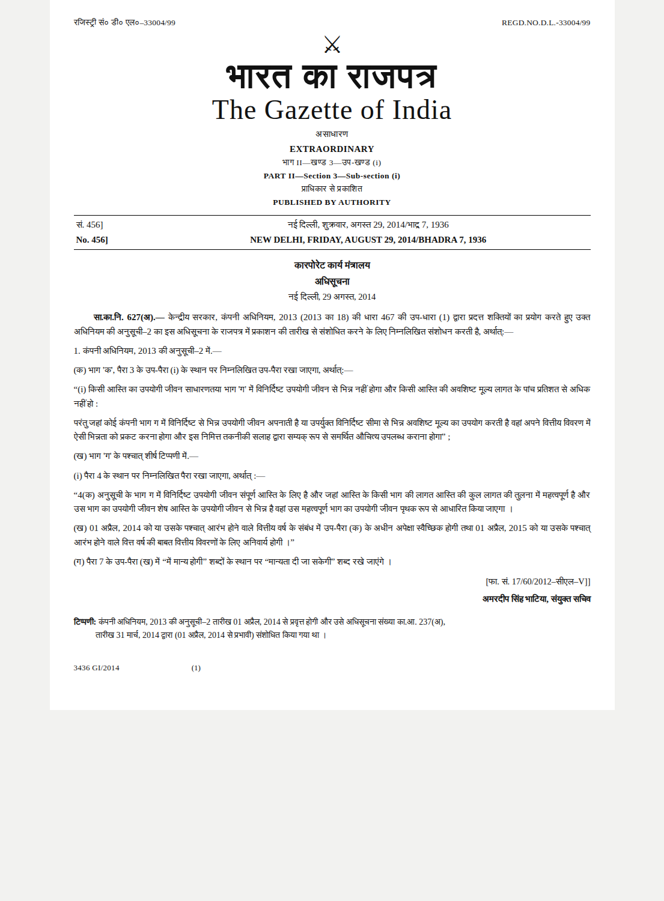रजिस्ट्री सं० डी० एल०–33004/99
REGD.NO.D.L.-33004/99
⚔
भारत का राजपत्र
The Gazette of India
असाधारण
EXTRAORDINARY
भाग II—खण्ड 3—उप-खण्ड (i)
PART II—Section 3—Sub-section (i)
प्राधिकार से प्रकाशित
PUBLISHED BY AUTHORITY
| सं. 456] | नई दिल्ली, शुक्रवार, अगस्त 29, 2014/भाद्र 7, 1936 |
| No. 456] | NEW DELHI, FRIDAY, AUGUST 29, 2014/BHADRA 7, 1936 |
कारपोरेट कार्य मंत्रालय
अधिसूचना
नई दिल्ली, 29 अगस्त, 2014
सा.का.नि. 627(अ).— केन्द्रीय सरकार, कंपनी अधिनियम, 2013 (2013 का 18) की धारा 467 की उप-धारा (1) द्वारा प्रदत्त शक्तियों का प्रयोग करते हुए उक्त अधिनियम की अनुसूची–2 का इस अधिसूचना के राजपत्र में प्रकाशन की तारीख से संशोधित करने के लिए निम्नलिखित संशोधन करती है, अर्थात्:—
1. कंपनी अधिनियम, 2013 की अनुसूची–2 में.—
(क) भाग 'क', पैरा 3 के उप-पैरा (i) के स्थान पर निम्नलिखित उप-पैरा रखा जाएगा, अर्थात्:—
“(i) किसी आस्ति का उपयोगी जीवन साधारणतया भाग 'ग' में विनिर्दिष्ट उपयोगी जीवन से भिन्न नहीं होगा और किसी आस्ति की अवशिष्ट मूल्य लागत के पांच प्रतिशत से अधिक नहीं हो :
परंतु जहां कोई कंपनी भाग ग में विनिर्दिष्ट से भिन्न उपयोगी जीवन अपनाती है या उपर्युक्त विनिर्दिष्ट सीमा से भिन्न अवशिष्ट मूल्य का उपयोग करती है वहां अपने वित्तीय विवरण में ऐसी भिन्नता को प्रकट करना होगा और इस निमित्त तकनीकी सलाह द्वारा सम्यक् रूप से समर्थित औचित्य उपलब्ध कराना होगा” ;
(ख) भाग 'ग' के पश्चात् शीर्ष टिप्पणी में.—
(i) पैरा 4 के स्थान पर निम्नलिखित पैरा रखा जाएगा, अर्थात् :—
“4(क) अनुसूची के भाग ग में विनिर्दिष्ट उपयोगी जीवन संपूर्ण आस्ति के लिए है और जहां आस्ति के किसी भाग की लागत आस्ति की कुल लागत की तुलना में महत्वपूर्ण है और उस भाग का उपयोगी जीवन शेष आस्ति के उपयोगी जीवन से भिन्न है वहां उस महत्वपूर्ण भाग का उपयोगी जीवन पृथक रूप से आधारित किया जाएगा ।
(ख) 01 अप्रैल, 2014 को या उसके पश्चात् आरंभ होने वाले वित्तीय वर्ष के संबंध में उप-पैरा (क) के अधीन अपेक्षा स्वैच्छिक होगी तथा 01 अप्रैल, 2015 को या उसके पश्चात् आरंभ होने वाले वित्त वर्ष की बाबत वित्तीय विवरणों के लिए अनिवार्य होगी ।”
(ग) पैरा 7 के उप-पैरा (ख) में “में मान्य होगी” शब्दों के स्थान पर “मान्यता दी जा सकेगी” शब्द रखे जाएंगे ।
[फा. सं. 17/60/2012–सीएल–V]]
अमरदीप सिंह भाटिया, संयुक्त सचिव
टिप्पणी: कंपनी अधिनियम, 2013 की अनुसूची–2 तारीख 01 अप्रैल, 2014 से प्रवृत्त होगी और उसे अधिसूचना संख्या का.आ. 237(अ), तारीख 31 मार्च, 2014 द्वारा (01 अप्रैल, 2014 से प्रभावी) संशोधित किया गया था ।
3436 GI/2014 (1)